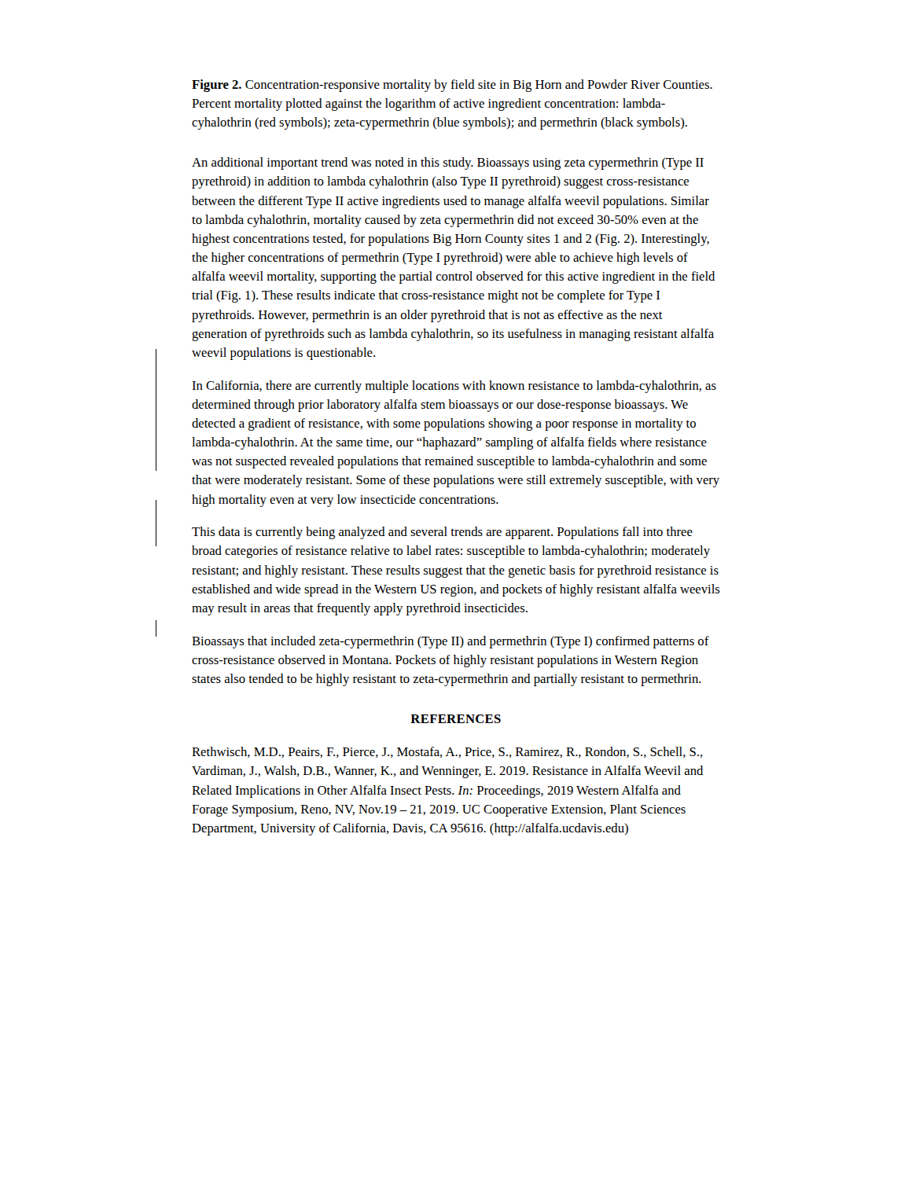Figure 2. Concentration-responsive mortality by field site in Big Horn and Powder River Counties. Percent mortality plotted against the logarithm of active ingredient concentration: lambda-cyhalothrin (red symbols); zeta-cypermethrin (blue symbols); and permethrin (black symbols).
An additional important trend was noted in this study. Bioassays using zeta cypermethrin (Type II pyrethroid) in addition to lambda cyhalothrin (also Type II pyrethroid) suggest cross-resistance between the different Type II active ingredients used to manage alfalfa weevil populations. Similar to lambda cyhalothrin, mortality caused by zeta cypermethrin did not exceed 30-50% even at the highest concentrations tested, for populations Big Horn County sites 1 and 2 (Fig. 2). Interestingly, the higher concentrations of permethrin (Type I pyrethroid) were able to achieve high levels of alfalfa weevil mortality, supporting the partial control observed for this active ingredient in the field trial (Fig. 1). These results indicate that cross-resistance might not be complete for Type I pyrethroids. However, permethrin is an older pyrethroid that is not as effective as the next generation of pyrethroids such as lambda cyhalothrin, so its usefulness in managing resistant alfalfa weevil populations is questionable.
In California, there are currently multiple locations with known resistance to lambda-cyhalothrin, as determined through prior laboratory alfalfa stem bioassays or our dose-response bioassays. We detected a gradient of resistance, with some populations showing a poor response in mortality to lambda-cyhalothrin. At the same time, our “haphazard” sampling of alfalfa fields where resistance was not suspected revealed populations that remained susceptible to lambda-cyhalothrin and some that were moderately resistant. Some of these populations were still extremely susceptible, with very high mortality even at very low insecticide concentrations.
This data is currently being analyzed and several trends are apparent. Populations fall into three broad categories of resistance relative to label rates: susceptible to lambda-cyhalothrin; moderately resistant; and highly resistant. These results suggest that the genetic basis for pyrethroid resistance is established and wide spread in the Western US region, and pockets of highly resistant alfalfa weevils may result in areas that frequently apply pyrethroid insecticides.
Bioassays that included zeta-cypermethrin (Type II) and permethrin (Type I) confirmed patterns of cross-resistance observed in Montana. Pockets of highly resistant populations in Western Region states also tended to be highly resistant to zeta-cypermethrin and partially resistant to permethrin.
REFERENCES
Rethwisch, M.D., Peairs, F., Pierce, J., Mostafa, A., Price, S., Ramirez, R., Rondon, S., Schell, S., Vardiman, J., Walsh, D.B., Wanner, K., and Wenninger, E. 2019. Resistance in Alfalfa Weevil and Related Implications in Other Alfalfa Insect Pests. In: Proceedings, 2019 Western Alfalfa and Forage Symposium, Reno, NV, Nov.19 – 21, 2019. UC Cooperative Extension, Plant Sciences Department, University of California, Davis, CA 95616. (http://alfalfa.ucdavis.edu)